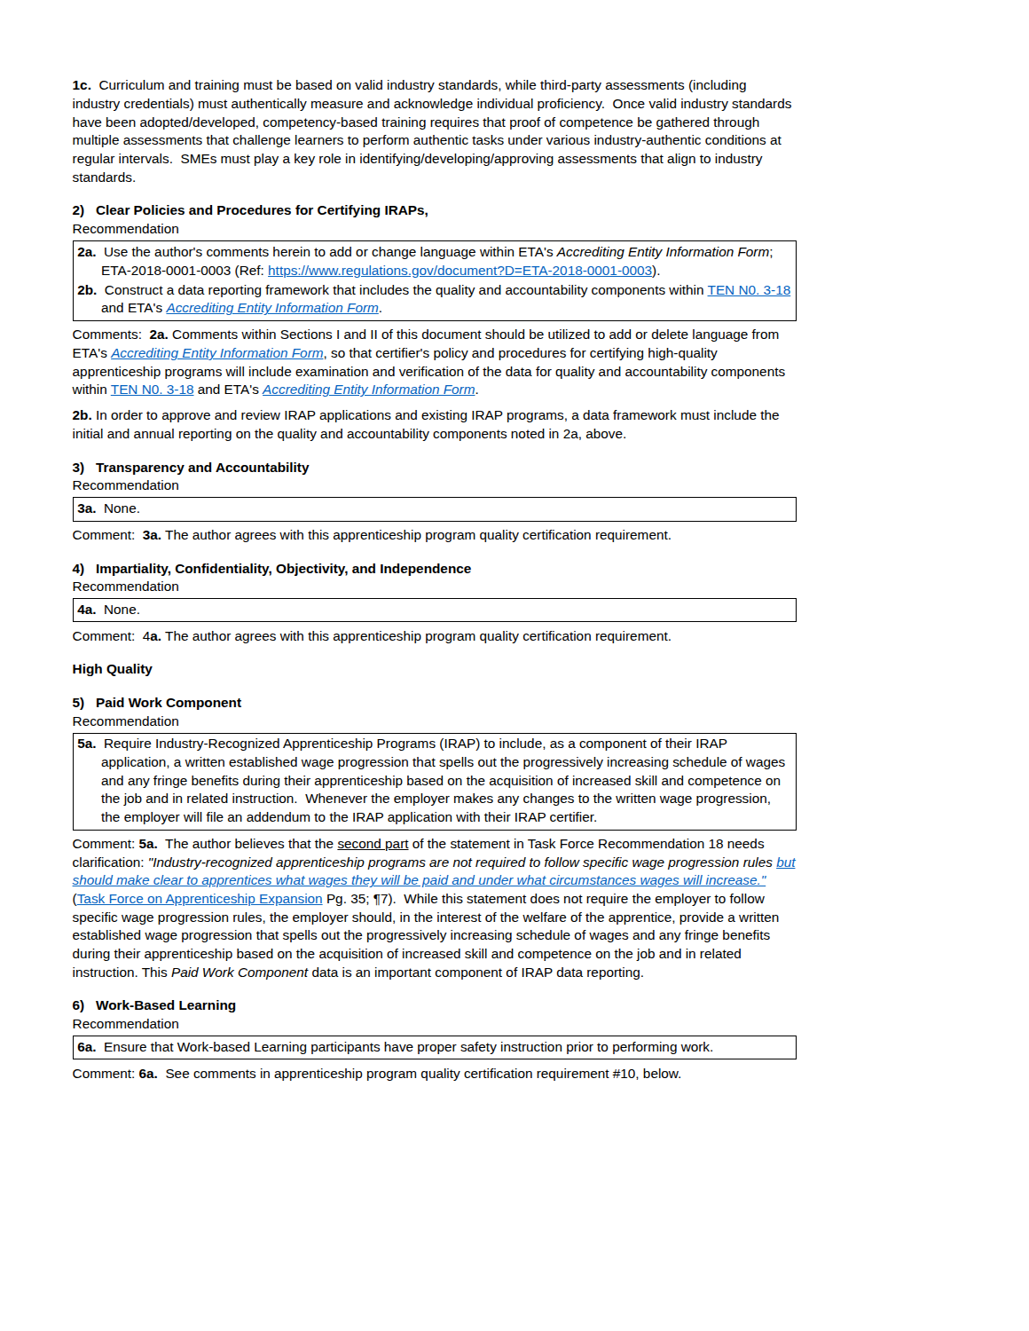1c. Curriculum and training must be based on valid industry standards, while third-party assessments (including industry credentials) must authentically measure and acknowledge individual proficiency. Once valid industry standards have been adopted/developed, competency-based training requires that proof of competence be gathered through multiple assessments that challenge learners to perform authentic tasks under various industry-authentic conditions at regular intervals. SMEs must play a key role in identifying/developing/approving assessments that align to industry standards.
2) Clear Policies and Procedures for Certifying IRAPs,
Recommendation
2a. Use the author's comments herein to add or change language within ETA's Accrediting Entity Information Form; ETA-2018-0001-0003 (Ref: https://www.regulations.gov/document?D=ETA-2018-0001-0003).
2b. Construct a data reporting framework that includes the quality and accountability components within TEN N0. 3-18 and ETA's Accrediting Entity Information Form.
Comments: 2a. Comments within Sections I and II of this document should be utilized to add or delete language from ETA's Accrediting Entity Information Form, so that certifier's policy and procedures for certifying high-quality apprenticeship programs will include examination and verification of the data for quality and accountability components within TEN N0. 3-18 and ETA's Accrediting Entity Information Form.
2b. In order to approve and review IRAP applications and existing IRAP programs, a data framework must include the initial and annual reporting on the quality and accountability components noted in 2a, above.
3) Transparency and Accountability
Recommendation
3a. None.
Comment: 3a. The author agrees with this apprenticeship program quality certification requirement.
4) Impartiality, Confidentiality, Objectivity, and Independence
Recommendation
4a. None.
Comment: 4a. The author agrees with this apprenticeship program quality certification requirement.
High Quality
5) Paid Work Component
Recommendation
5a. Require Industry-Recognized Apprenticeship Programs (IRAP) to include, as a component of their IRAP application, a written established wage progression that spells out the progressively increasing schedule of wages and any fringe benefits during their apprenticeship based on the acquisition of increased skill and competence on the job and in related instruction. Whenever the employer makes any changes to the written wage progression, the employer will file an addendum to the IRAP application with their IRAP certifier.
Comment: 5a. The author believes that the second part of the statement in Task Force Recommendation 18 needs clarification: "Industry-recognized apprenticeship programs are not required to follow specific wage progression rules but should make clear to apprentices what wages they will be paid and under what circumstances wages will increase." (Task Force on Apprenticeship Expansion Pg. 35; ¶7). While this statement does not require the employer to follow specific wage progression rules, the employer should, in the interest of the welfare of the apprentice, provide a written established wage progression that spells out the progressively increasing schedule of wages and any fringe benefits during their apprenticeship based on the acquisition of increased skill and competence on the job and in related instruction. This Paid Work Component data is an important component of IRAP data reporting.
6) Work-Based Learning
Recommendation
6a. Ensure that Work-based Learning participants have proper safety instruction prior to performing work.
Comment: 6a. See comments in apprenticeship program quality certification requirement #10, below.